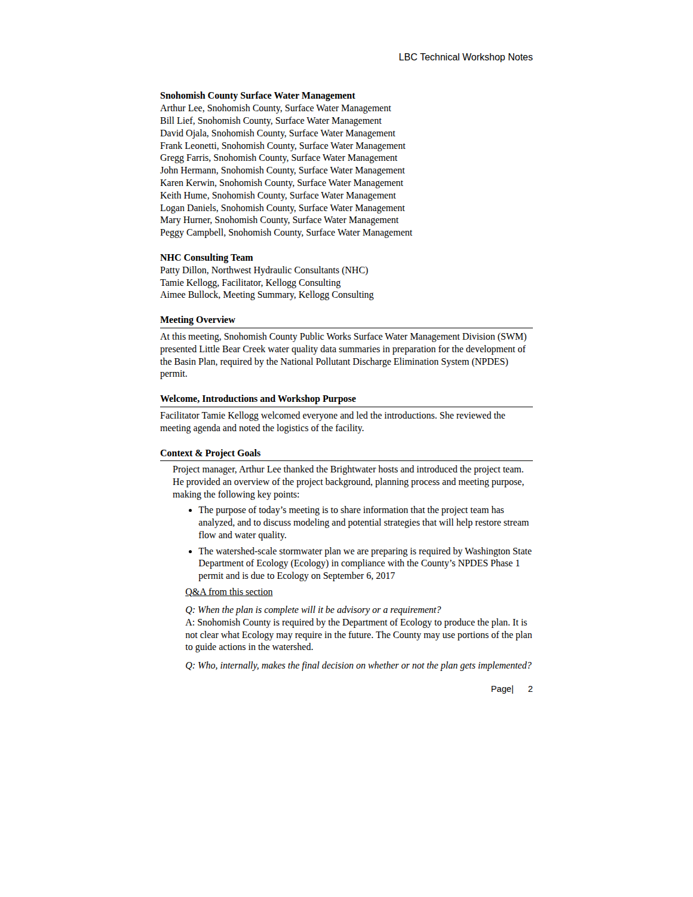LBC Technical Workshop Notes
Snohomish County Surface Water Management
Arthur Lee, Snohomish County, Surface Water Management
Bill Lief, Snohomish County, Surface Water Management
David Ojala, Snohomish County, Surface Water Management
Frank Leonetti, Snohomish County, Surface Water Management
Gregg Farris, Snohomish County, Surface Water Management
John Hermann, Snohomish County, Surface Water Management
Karen Kerwin, Snohomish County, Surface Water Management
Keith Hume, Snohomish County, Surface Water Management
Logan Daniels, Snohomish County, Surface Water Management
Mary Hurner, Snohomish County, Surface Water Management
Peggy Campbell, Snohomish County, Surface Water Management
NHC Consulting Team
Patty Dillon, Northwest Hydraulic Consultants (NHC)
Tamie Kellogg, Facilitator, Kellogg Consulting
Aimee Bullock, Meeting Summary, Kellogg Consulting
Meeting Overview
At this meeting, Snohomish County Public Works Surface Water Management Division (SWM) presented Little Bear Creek water quality data summaries in preparation for the development of the Basin Plan, required by the National Pollutant Discharge Elimination System (NPDES) permit.
Welcome, Introductions and Workshop Purpose
Facilitator Tamie Kellogg welcomed everyone and led the introductions. She reviewed the meeting agenda and noted the logistics of the facility.
Context & Project Goals
Project manager, Arthur Lee thanked the Brightwater hosts and introduced the project team. He provided an overview of the project background, planning process and meeting purpose, making the following key points:
The purpose of today’s meeting is to share information that the project team has analyzed, and to discuss modeling and potential strategies that will help restore stream flow and water quality.
The watershed-scale stormwater plan we are preparing is required by Washington State Department of Ecology (Ecology) in compliance with the County’s NPDES Phase 1 permit and is due to Ecology on September 6, 2017
Q&A from this section
Q: When the plan is complete will it be advisory or a requirement?
A: Snohomish County is required by the Department of Ecology to produce the plan. It is not clear what Ecology may require in the future. The County may use portions of the plan to guide actions in the watershed.
Q: Who, internally, makes the final decision on whether or not the plan gets implemented?
Page|2